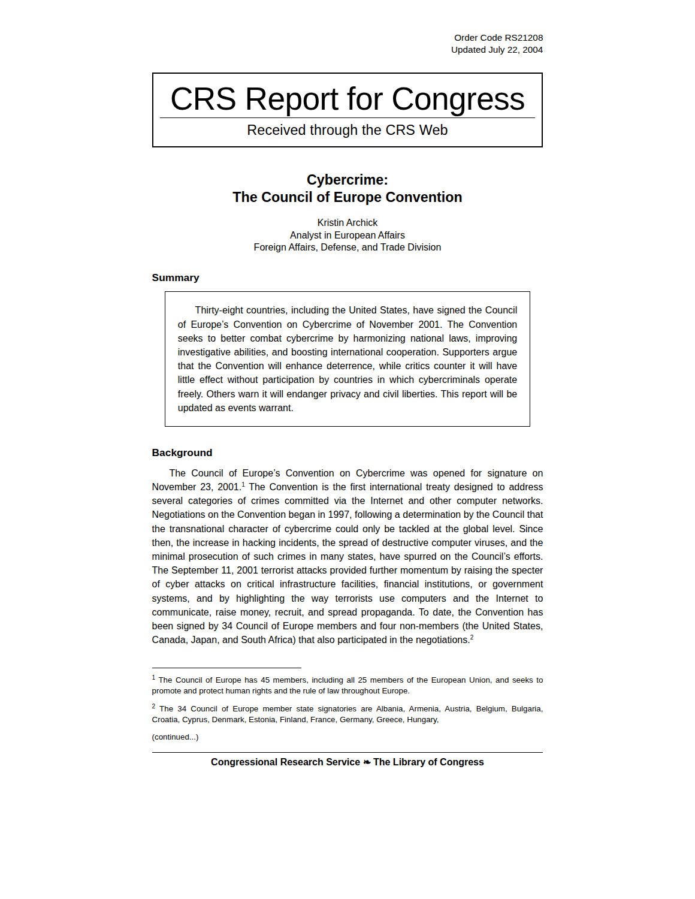Order Code RS21208
Updated July 22, 2004
CRS Report for Congress
Received through the CRS Web
Cybercrime:
The Council of Europe Convention
Kristin Archick
Analyst in European Affairs
Foreign Affairs, Defense, and Trade Division
Summary
Thirty-eight countries, including the United States, have signed the Council of Europe’s Convention on Cybercrime of November 2001. The Convention seeks to better combat cybercrime by harmonizing national laws, improving investigative abilities, and boosting international cooperation. Supporters argue that the Convention will enhance deterrence, while critics counter it will have little effect without participation by countries in which cybercriminals operate freely. Others warn it will endanger privacy and civil liberties. This report will be updated as events warrant.
Background
The Council of Europe’s Convention on Cybercrime was opened for signature on November 23, 2001.1 The Convention is the first international treaty designed to address several categories of crimes committed via the Internet and other computer networks. Negotiations on the Convention began in 1997, following a determination by the Council that the transnational character of cybercrime could only be tackled at the global level. Since then, the increase in hacking incidents, the spread of destructive computer viruses, and the minimal prosecution of such crimes in many states, have spurred on the Council’s efforts. The September 11, 2001 terrorist attacks provided further momentum by raising the specter of cyber attacks on critical infrastructure facilities, financial institutions, or government systems, and by highlighting the way terrorists use computers and the Internet to communicate, raise money, recruit, and spread propaganda. To date, the Convention has been signed by 34 Council of Europe members and four non-members (the United States, Canada, Japan, and South Africa) that also participated in the negotiations.2
1 The Council of Europe has 45 members, including all 25 members of the European Union, and seeks to promote and protect human rights and the rule of law throughout Europe.
2 The 34 Council of Europe member state signatories are Albania, Armenia, Austria, Belgium, Bulgaria, Croatia, Cyprus, Denmark, Estonia, Finland, France, Germany, Greece, Hungary,
(continued...)
Congressional Research Service ❧ The Library of Congress